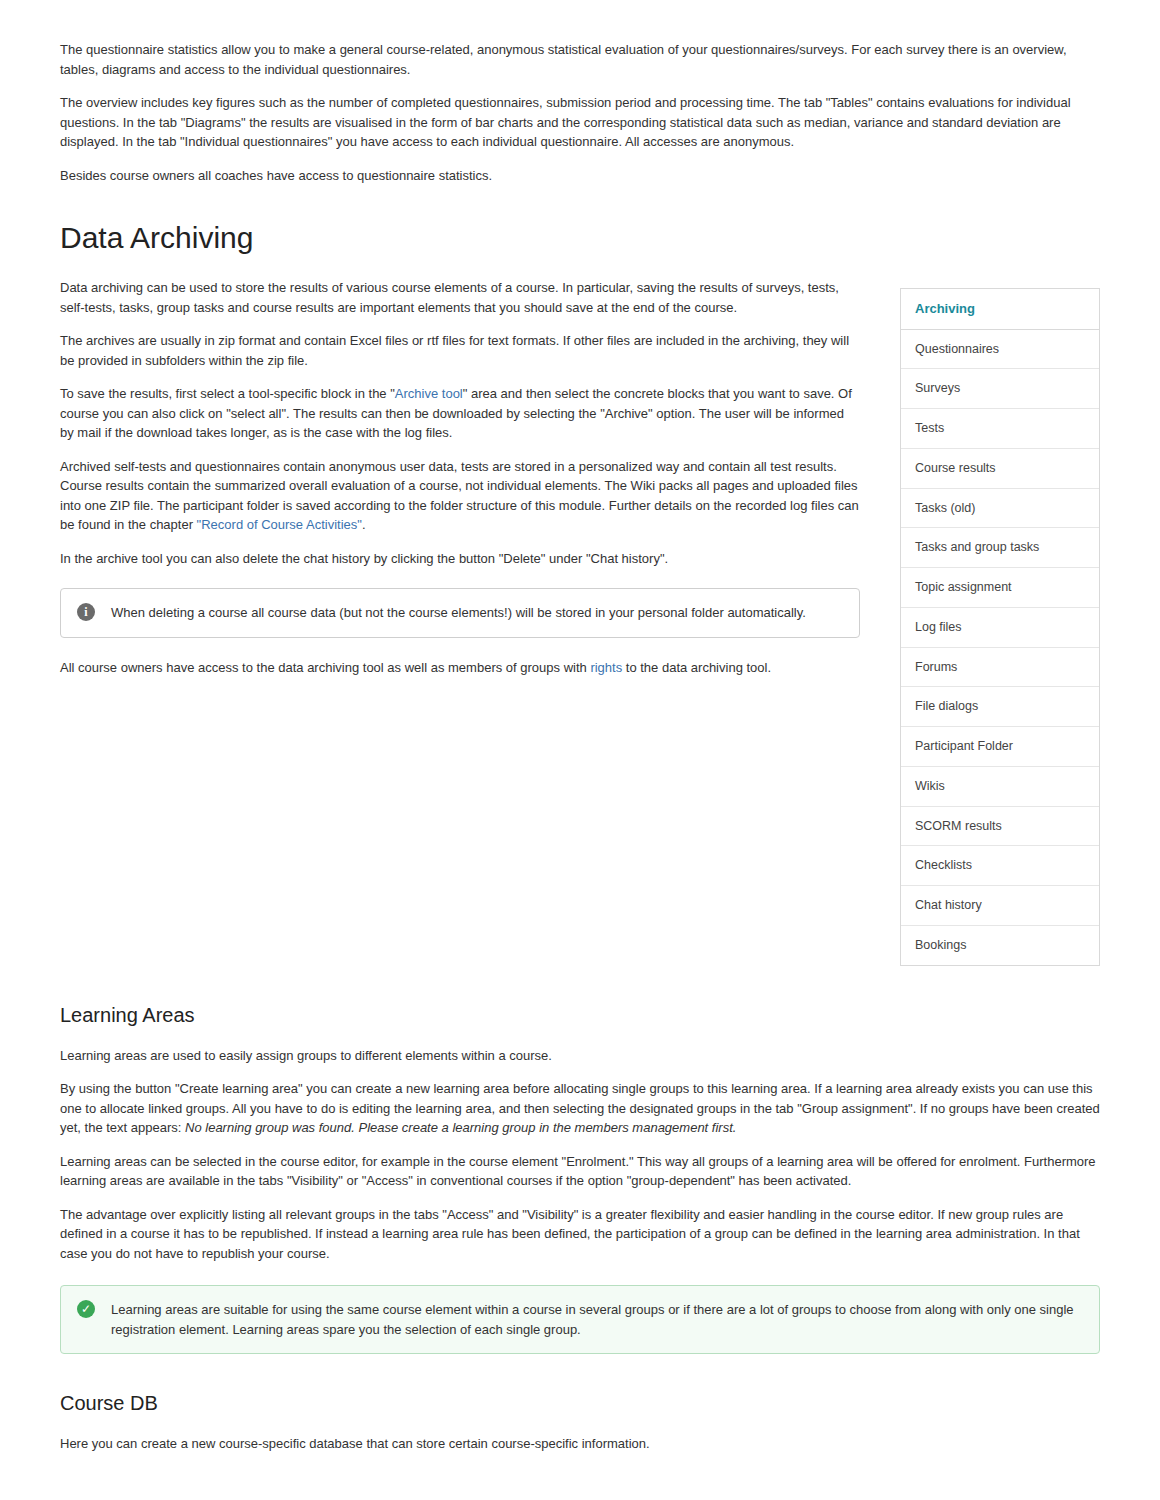The questionnaire statistics allow you to make a general course-related, anonymous statistical evaluation of your questionnaires/surveys. For each survey there is an overview, tables, diagrams and access to the individual questionnaires.
The overview includes key figures such as the number of completed questionnaires, submission period and processing time. The tab "Tables" contains evaluations for individual questions. In the tab "Diagrams" the results are visualised in the form of bar charts and the corresponding statistical data such as median, variance and standard deviation are displayed. In the tab "Individual questionnaires" you have access to each individual questionnaire. All accesses are anonymous.
Besides course owners all coaches have access to questionnaire statistics.
Data Archiving
Data archiving can be used to store the results of various course elements of a course. In particular, saving the results of surveys, tests, self-tests, tasks, group tasks and course results are important elements that you should save at the end of the course.
The archives are usually in zip format and contain Excel files or rtf files for text formats. If other files are included in the archiving, they will be provided in subfolders within the zip file.
To save the results, first select a tool-specific block in the "Archive tool" area and then select the concrete blocks that you want to save. Of course you can also click on "select all". The results can then be downloaded by selecting the "Archive" option. The user will be informed by mail if the download takes longer, as is the case with the log files.
Archived self-tests and questionnaires contain anonymous user data, tests are stored in a personalized way and contain all test results. Course results contain the summarized overall evaluation of a course, not individual elements. The Wiki packs all pages and uploaded files into one ZIP file. The participant folder is saved according to the folder structure of this module. Further details on the recorded log files can be found in the chapter "Record of Course Activities".
In the archive tool you can also delete the chat history by clicking the button "Delete" under "Chat history".
i When deleting a course all course data (but not the course elements!) will be stored in your personal folder automatically.
All course owners have access to the data archiving tool as well as members of groups with rights to the data archiving tool.
Archiving
Questionnaires
Surveys
Tests
Course results
Tasks (old)
Tasks and group tasks
Topic assignment
Log files
Forums
File dialogs
Participant Folder
Wikis
SCORM results
Checklists
Chat history
Bookings
Learning Areas
Learning areas are used to easily assign groups to different elements within a course.
By using the button "Create learning area" you can create a new learning area before allocating single groups to this learning area. If a learning area already exists you can use this one to allocate linked groups. All you have to do is editing the learning area, and then selecting the designated groups in the tab "Group assignment". If no groups have been created yet, the text appears: No learning group was found. Please create a learning group in the members management first.
Learning areas can be selected in the course editor, for example in the course element "Enrolment." This way all groups of a learning area will be offered for enrolment. Furthermore learning areas are available in the tabs "Visibility" or "Access" in conventional courses if the option "group-dependent" has been activated.
The advantage over explicitly listing all relevant groups in the tabs "Access" and "Visibility" is a greater flexibility and easier handling in the course editor. If new group rules are defined in a course it has to be republished. If instead a learning area rule has been defined, the participation of a group can be defined in the learning area administration. In that case you do not have to republish your course.
✓ Learning areas are suitable for using the same course element within a course in several groups or if there are a lot of groups to choose from along with only one single registration element. Learning areas spare you the selection of each single group.
Course DB
Here you can create a new course-specific database that can store certain course-specific information.